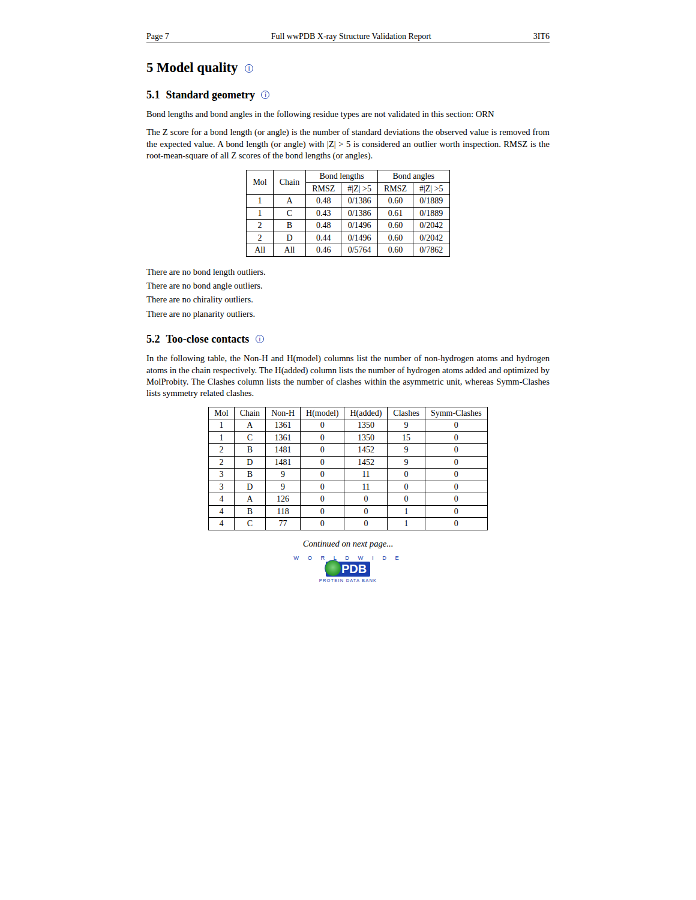Page 7
Full wwPDB X-ray Structure Validation Report
3IT6
5 Model quality i
5.1 Standard geometry i
Bond lengths and bond angles in the following residue types are not validated in this section: ORN
The Z score for a bond length (or angle) is the number of standard deviations the observed value is removed from the expected value. A bond length (or angle) with |Z| > 5 is considered an outlier worth inspection. RMSZ is the root-mean-square of all Z scores of the bond lengths (or angles).
| Mol | Chain | Bond lengths | Bond angles |
| --- | --- | --- | --- |
| RMSZ | #/Z/ >5 | RMSZ | #/Z/ >5 |
| 1 | A | 0.48 | 0/1386 | 0.60 | 0/1889 |
| 1 | C | 0.43 | 0/1386 | 0.61 | 0/1889 |
| 2 | B | 0.48 | 0/1496 | 0.60 | 0/2042 |
| 2 | D | 0.44 | 0/1496 | 0.60 | 0/2042 |
| All | All | 0.46 | 0/5764 | 0.60 | 0/7862 |
There are no bond length outliers.
There are no bond angle outliers.
There are no chirality outliers.
There are no planarity outliers.
5.2 Too-close contacts i
In the following table, the Non-H and H(model) columns list the number of non-hydrogen atoms and hydrogen atoms in the chain respectively. The H(added) column lists the number of hydrogen atoms added and optimized by MolProbity. The Clashes column lists the number of clashes within the asymmetric unit, whereas Symm-Clashes lists symmetry related clashes.
| Mol | Chain | Non-H | H(model) | H(added) | Clashes | Symm-Clashes |
| --- | --- | --- | --- | --- | --- | --- |
| 1 | A | 1361 | 0 | 1350 | 9 | 0 |
| 1 | C | 1361 | 0 | 1350 | 15 | 0 |
| 2 | B | 1481 | 0 | 1452 | 9 | 0 |
| 2 | D | 1481 | 0 | 1452 | 9 | 0 |
| 3 | B | 9 | 0 | 11 | 0 | 0 |
| 3 | D | 9 | 0 | 11 | 0 | 0 |
| 4 | A | 126 | 0 | 0 | 0 | 0 |
| 4 | B | 118 | 0 | 0 | 1 | 0 |
| 4 | C | 77 | 0 | 0 | 1 | 0 |
Continued on next page...
W O R L D W I D E
PDB
PROTEIN DATA BANK